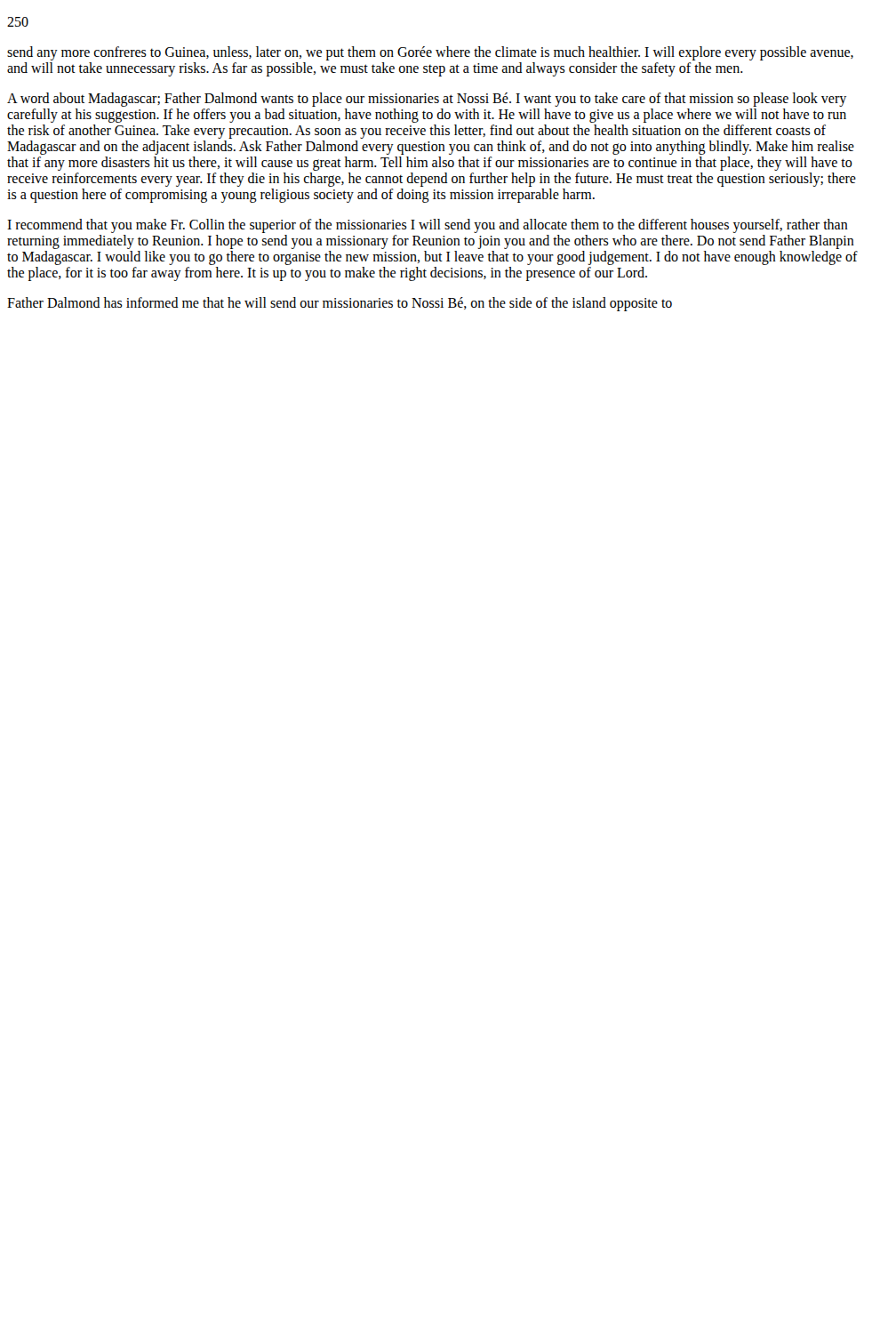250
send any more confreres to Guinea, unless, later on, we put them on Gorée where the climate is much healthier. I will explore every possible avenue, and will not take unnecessary risks. As far as possible, we must take one step at a time and always consider the safety of the men.
A word about Madagascar; Father Dalmond wants to place our missionaries at Nossi Bé. I want you to take care of that mission so please look very carefully at his suggestion. If he offers you a bad situation, have nothing to do with it. He will have to give us a place where we will not have to run the risk of another Guinea. Take every precaution. As soon as you receive this letter, find out about the health situation on the different coasts of Madagascar and on the adjacent islands. Ask Father Dalmond every question you can think of, and do not go into anything blindly. Make him realise that if any more disasters hit us there, it will cause us great harm. Tell him also that if our missionaries are to continue in that place, they will have to receive reinforcements every year. If they die in his charge, he cannot depend on further help in the future. He must treat the question seriously; there is a question here of compromising a young religious society and of doing its mission irreparable harm.
I recommend that you make Fr. Collin the superior of the missionaries I will send you and allocate them to the different houses yourself, rather than returning immediately to Reunion. I hope to send you a missionary for Reunion to join you and the others who are there. Do not send Father Blanpin to Madagascar. I would like you to go there to organise the new mission, but I leave that to your good judgement. I do not have enough knowledge of the place, for it is too far away from here. It is up to you to make the right decisions, in the presence of our Lord.
Father Dalmond has informed me that he will send our missionaries to Nossi Bé, on the side of the island opposite to